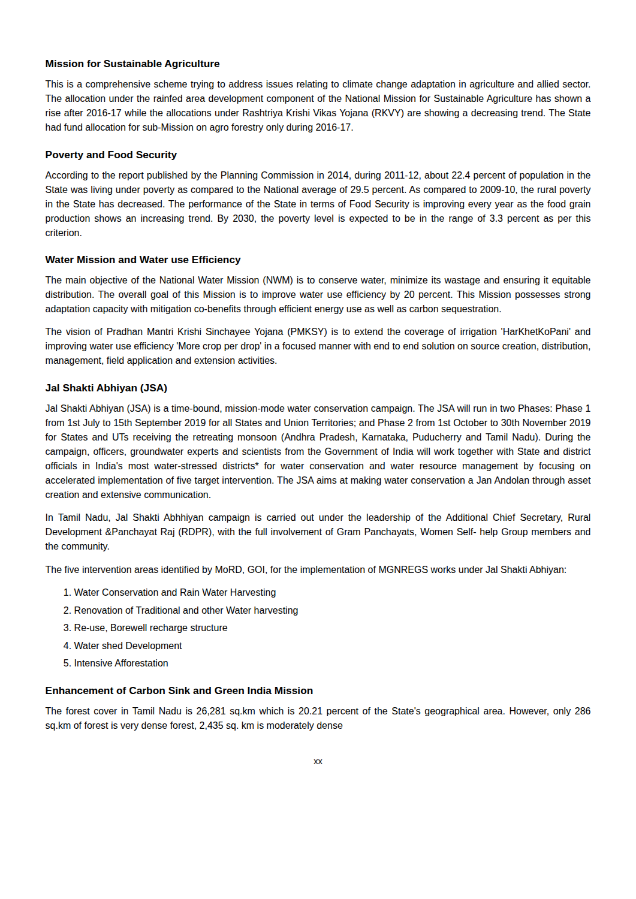Mission for Sustainable Agriculture
This is a comprehensive scheme trying to address issues relating to climate change adaptation in agriculture and allied sector. The allocation under the rainfed area development component of the National Mission for Sustainable Agriculture has shown a rise after 2016-17 while the allocations under Rashtriya Krishi Vikas Yojana (RKVY) are showing a decreasing trend. The State had fund allocation for sub-Mission on agro forestry only during 2016-17.
Poverty and Food Security
According to the report published by the Planning Commission in 2014, during 2011-12, about 22.4 percent of population in the State was living under poverty as compared to the National average of 29.5 percent. As compared to 2009-10, the rural poverty in the State has decreased. The performance of the State in terms of Food Security is improving every year as the food grain production shows an increasing trend. By 2030, the poverty level is expected to be in the range of 3.3 percent as per this criterion.
Water Mission and Water use Efficiency
The main objective of the National Water Mission (NWM) is to conserve water, minimize its wastage and ensuring it equitable distribution. The overall goal of this Mission is to improve water use efficiency by 20 percent. This Mission possesses strong adaptation capacity with mitigation co-benefits through efficient energy use as well as carbon sequestration.
The vision of Pradhan Mantri Krishi Sinchayee Yojana (PMKSY) is to extend the coverage of irrigation 'HarKhetKoPani' and improving water use efficiency 'More crop per drop' in a focused manner with end to end solution on source creation, distribution, management, field application and extension activities.
Jal Shakti Abhiyan (JSA)
Jal Shakti Abhiyan (JSA) is a time-bound, mission-mode water conservation campaign. The JSA will run in two Phases: Phase 1 from 1st July to 15th September 2019 for all States and Union Territories; and Phase 2 from 1st October to 30th November 2019 for States and UTs receiving the retreating monsoon (Andhra Pradesh, Karnataka, Puducherry and Tamil Nadu). During the campaign, officers, groundwater experts and scientists from the Government of India will work together with State and district officials in India's most water-stressed districts* for water conservation and water resource management by focusing on accelerated implementation of five target intervention. The JSA aims at making water conservation a Jan Andolan through asset creation and extensive communication.
In Tamil Nadu, Jal Shakti Abhhiyan campaign is carried out under the leadership of the Additional Chief Secretary, Rural Development &Panchayat Raj (RDPR), with the full involvement of Gram Panchayats, Women Self- help Group members and the community.
The five intervention areas identified by MoRD, GOI, for the implementation of MGNREGS works under Jal Shakti Abhiyan:
Water Conservation and Rain Water Harvesting
Renovation of Traditional and other Water harvesting
Re-use, Borewell recharge structure
Water shed Development
Intensive Afforestation
Enhancement of Carbon Sink and Green India Mission
The forest cover in Tamil Nadu is 26,281 sq.km which is 20.21 percent of the State's geographical area. However, only 286 sq.km of forest is very dense forest, 2,435 sq. km is moderately dense
xx